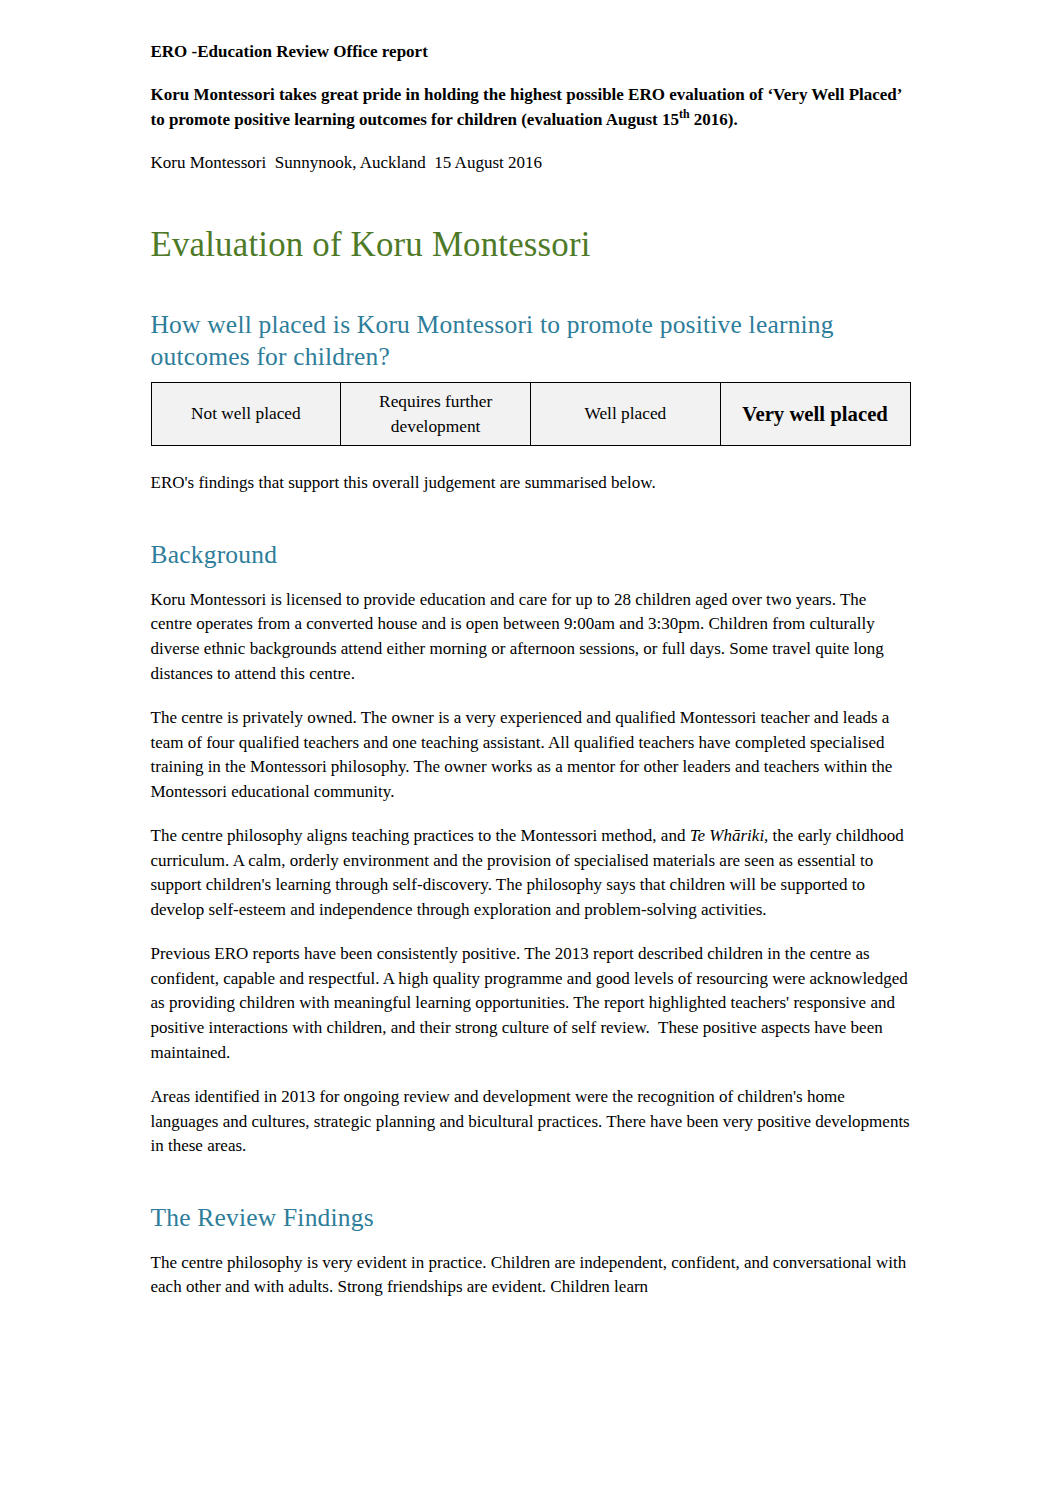ERO -Education Review Office report
Koru Montessori takes great pride in holding the highest possible ERO evaluation of ‘Very Well Placed’ to promote positive learning outcomes for children (evaluation August 15th 2016).
Koru Montessori Sunnynook, Auckland 15 August 2016
Evaluation of Koru Montessori
How well placed is Koru Montessori to promote positive learning outcomes for children?
| Not well placed | Requires further development | Well placed | Very well placed |
ERO's findings that support this overall judgement are summarised below.
Background
Koru Montessori is licensed to provide education and care for up to 28 children aged over two years. The centre operates from a converted house and is open between 9:00am and 3:30pm. Children from culturally diverse ethnic backgrounds attend either morning or afternoon sessions, or full days. Some travel quite long distances to attend this centre.
The centre is privately owned. The owner is a very experienced and qualified Montessori teacher and leads a team of four qualified teachers and one teaching assistant. All qualified teachers have completed specialised training in the Montessori philosophy. The owner works as a mentor for other leaders and teachers within the Montessori educational community.
The centre philosophy aligns teaching practices to the Montessori method, and Te Whāriki, the early childhood curriculum. A calm, orderly environment and the provision of specialised materials are seen as essential to support children's learning through self-discovery. The philosophy says that children will be supported to develop self-esteem and independence through exploration and problem-solving activities.
Previous ERO reports have been consistently positive. The 2013 report described children in the centre as confident, capable and respectful. A high quality programme and good levels of resourcing were acknowledged as providing children with meaningful learning opportunities. The report highlighted teachers' responsive and positive interactions with children, and their strong culture of self review. These positive aspects have been maintained.
Areas identified in 2013 for ongoing review and development were the recognition of children's home languages and cultures, strategic planning and bicultural practices. There have been very positive developments in these areas.
The Review Findings
The centre philosophy is very evident in practice. Children are independent, confident, and conversational with each other and with adults. Strong friendships are evident. Children learn